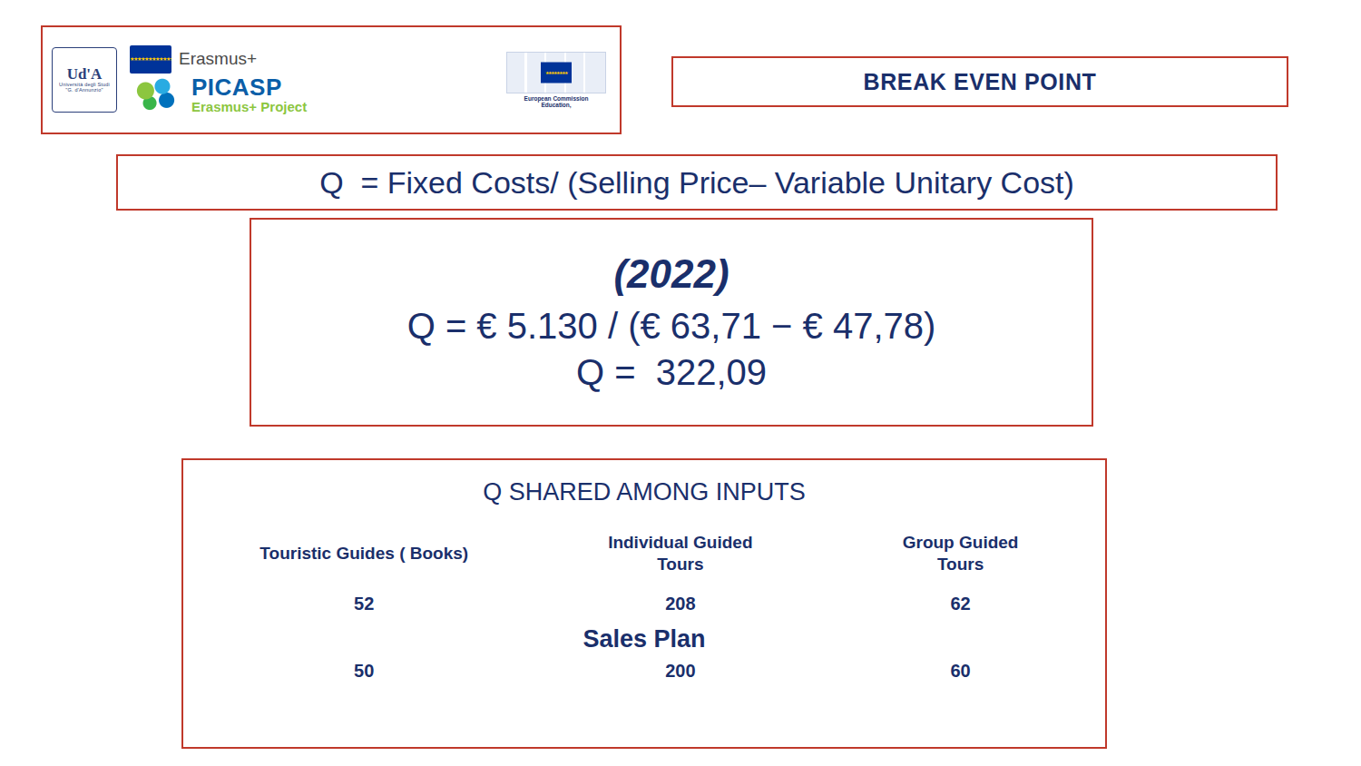Ud'A Università degli Studi "G. d'Annunzio"
Erasmus+
PICASP
Erasmus+ Project
European Commission
Education,
BREAK EVEN POINT
Q = Fixed Costs/ (Selling Price– Variable Unitary Cost)
(2022)
Q = € 5.130 / (€ 63,71 − € 47,78)
Q = 322,09
Q SHARED AMONG INPUTS
| Touristic Guides ( Books) | Individual Guided Tours | Group Guided Tours |
| --- | --- | --- |
| 52 | 208 | 62 |
| Sales Plan |
| 50 | 200 | 60 |